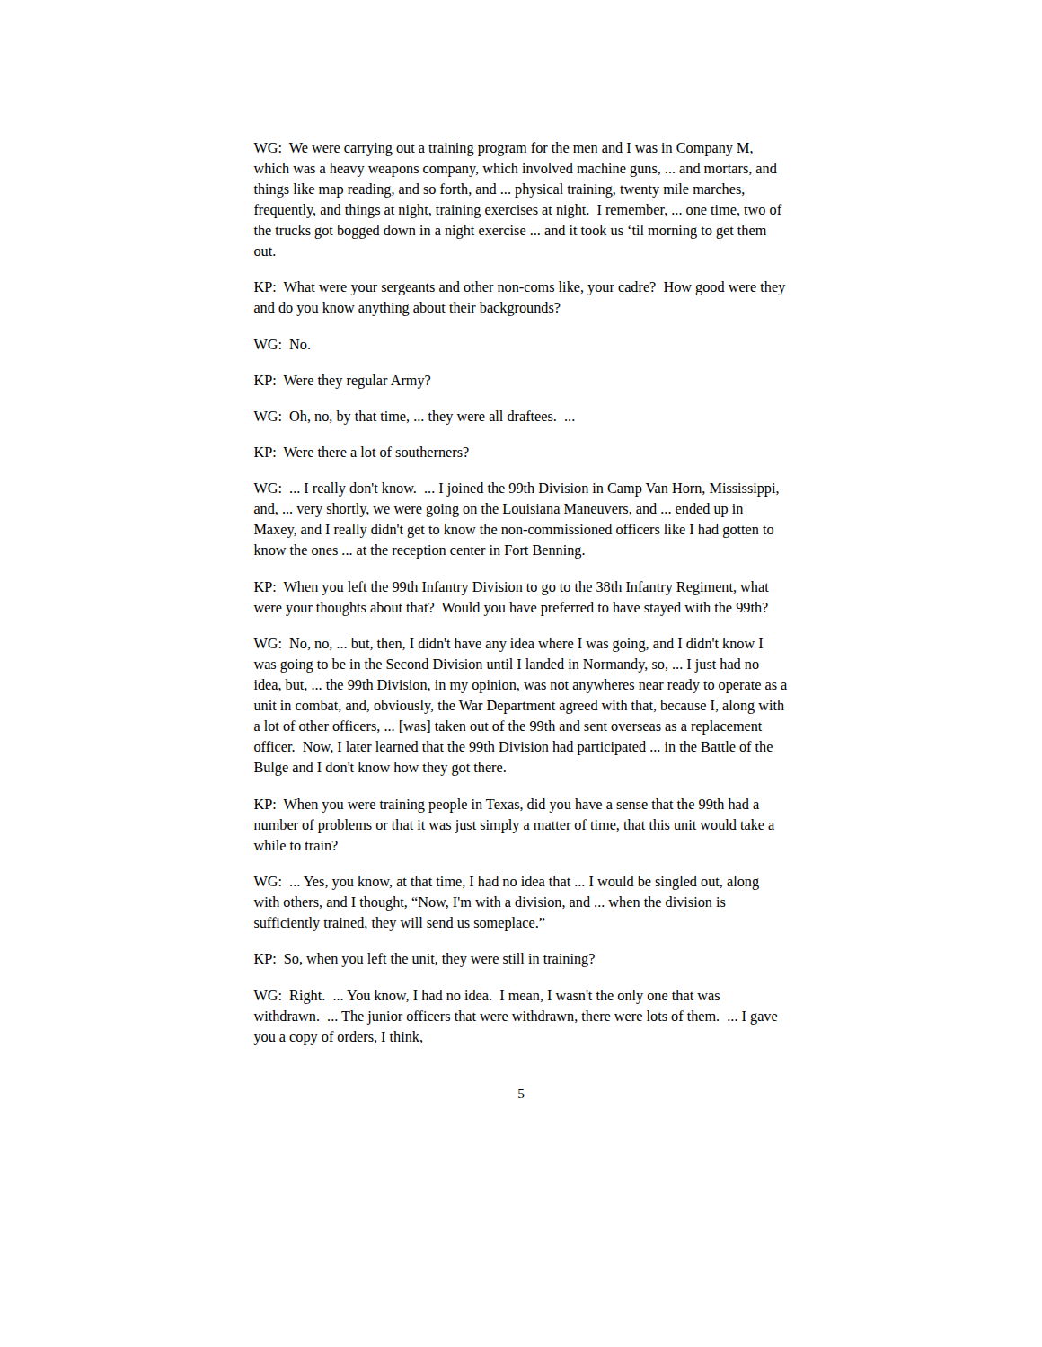WG: We were carrying out a training program for the men and I was in Company M, which was a heavy weapons company, which involved machine guns, ... and mortars, and things like map reading, and so forth, and ... physical training, twenty mile marches, frequently, and things at night, training exercises at night. I remember, ... one time, two of the trucks got bogged down in a night exercise ... and it took us ‘til morning to get them out.
KP: What were your sergeants and other non-coms like, your cadre? How good were they and do you know anything about their backgrounds?
WG: No.
KP: Were they regular Army?
WG: Oh, no, by that time, ... they were all draftees. ...
KP: Were there a lot of southerners?
WG: ... I really don't know. ... I joined the 99th Division in Camp Van Horn, Mississippi, and, ... very shortly, we were going on the Louisiana Maneuvers, and ... ended up in Maxey, and I really didn't get to know the non-commissioned officers like I had gotten to know the ones ... at the reception center in Fort Benning.
KP: When you left the 99th Infantry Division to go to the 38th Infantry Regiment, what were your thoughts about that? Would you have preferred to have stayed with the 99th?
WG: No, no, ... but, then, I didn't have any idea where I was going, and I didn't know I was going to be in the Second Division until I landed in Normandy, so, ... I just had no idea, but, ... the 99th Division, in my opinion, was not anywheres near ready to operate as a unit in combat, and, obviously, the War Department agreed with that, because I, along with a lot of other officers, ... [was] taken out of the 99th and sent overseas as a replacement officer. Now, I later learned that the 99th Division had participated ... in the Battle of the Bulge and I don't know how they got there.
KP: When you were training people in Texas, did you have a sense that the 99th had a number of problems or that it was just simply a matter of time, that this unit would take a while to train?
WG: ... Yes, you know, at that time, I had no idea that ... I would be singled out, along with others, and I thought, “Now, I'm with a division, and ... when the division is sufficiently trained, they will send us someplace.”
KP: So, when you left the unit, they were still in training?
WG: Right. ... You know, I had no idea. I mean, I wasn't the only one that was withdrawn. ... The junior officers that were withdrawn, there were lots of them. ... I gave you a copy of orders, I think,
5